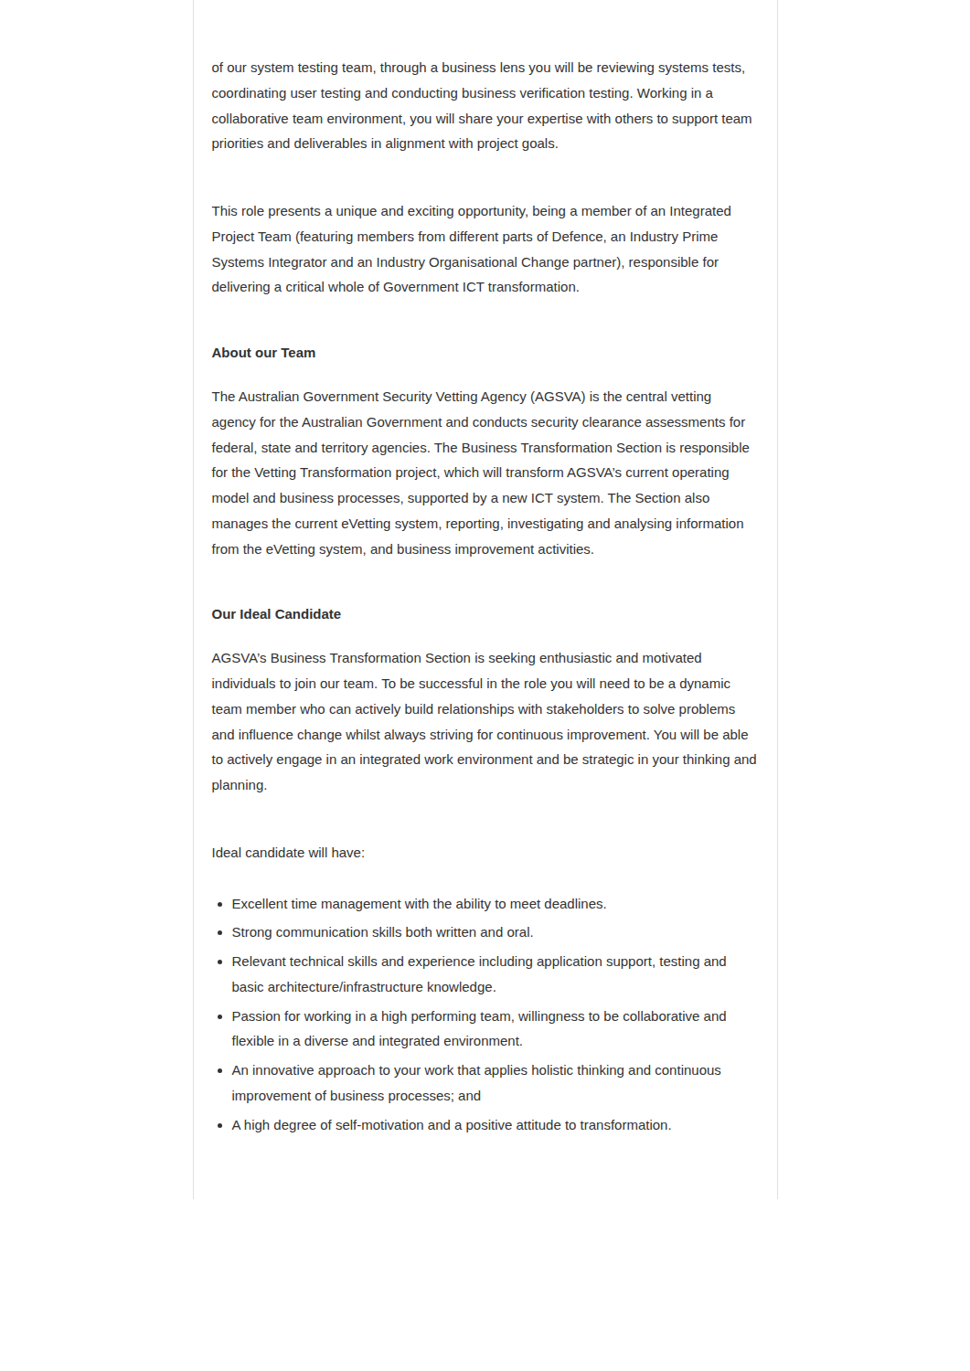of our system testing team, through a business lens you will be reviewing systems tests, coordinating user testing and conducting business verification testing. Working in a collaborative team environment, you will share your expertise with others to support team priorities and deliverables in alignment with project goals.
This role presents a unique and exciting opportunity, being a member of an Integrated Project Team (featuring members from different parts of Defence, an Industry Prime Systems Integrator and an Industry Organisational Change partner), responsible for delivering a critical whole of Government ICT transformation.
About our Team
The Australian Government Security Vetting Agency (AGSVA) is the central vetting agency for the Australian Government and conducts security clearance assessments for federal, state and territory agencies. The Business Transformation Section is responsible for the Vetting Transformation project, which will transform AGSVA’s current operating model and business processes, supported by a new ICT system. The Section also manages the current eVetting system, reporting, investigating and analysing information from the eVetting system, and business improvement activities.
Our Ideal Candidate
AGSVA’s Business Transformation Section is seeking enthusiastic and motivated individuals to join our team. To be successful in the role you will need to be a dynamic team member who can actively build relationships with stakeholders to solve problems and influence change whilst always striving for continuous improvement. You will be able to actively engage in an integrated work environment and be strategic in your thinking and planning.
Ideal candidate will have:
Excellent time management with the ability to meet deadlines.
Strong communication skills both written and oral.
Relevant technical skills and experience including application support, testing and basic architecture/infrastructure knowledge.
Passion for working in a high performing team, willingness to be collaborative and flexible in a diverse and integrated environment.
An innovative approach to your work that applies holistic thinking and continuous improvement of business processes; and
A high degree of self-motivation and a positive attitude to transformation.